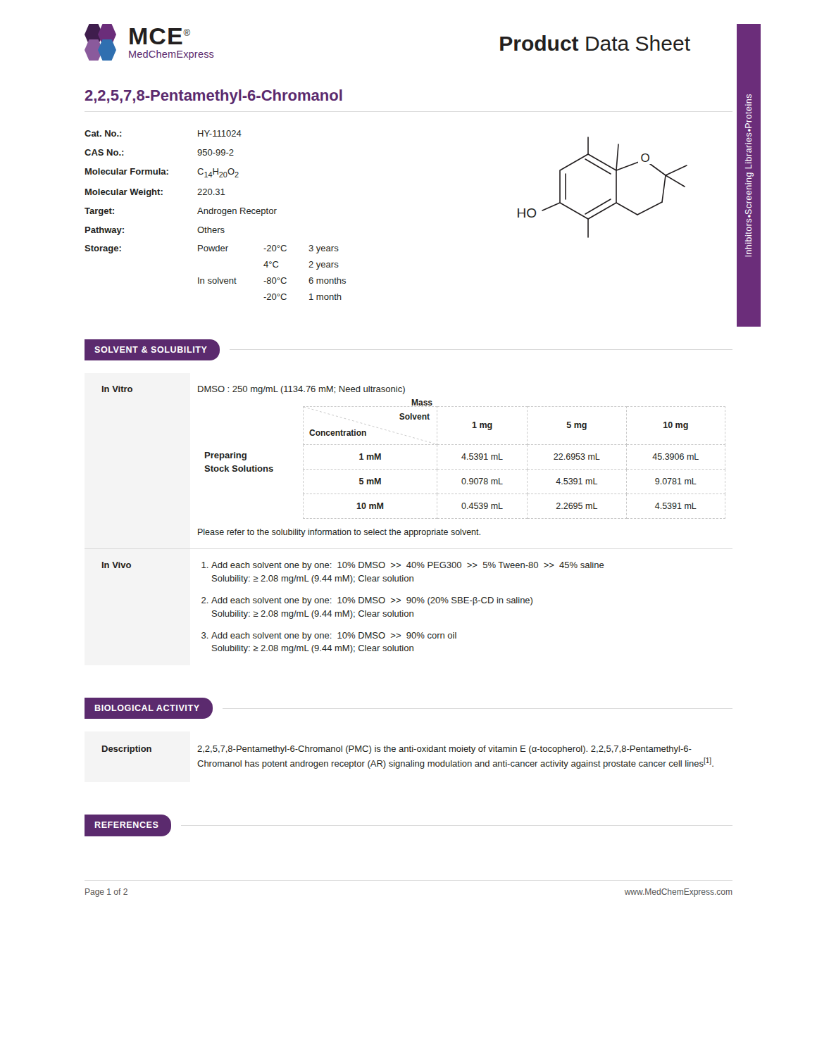Inhibitors•Screening Libraries•Proteins
MCE®
MedChemExpress
Product Data Sheet
2,2,5,7,8-Pentamethyl-6-Chromanol
| Cat. No.: | HY-111024 |
| CAS No.: | 950-99-2 |
| Molecular Formula: | C 14 H 20 O 2 |
| Molecular Weight: | 220.31 |
| Target: | Androgen Receptor |
| Pathway: | Others |
| Storage: | Powder -20°C 3 years 4°C 2 years In solvent -80°C 6 months -20°C 1 month |
O HO
SOLVENT & SOLUBILITY
| In Vitro | DMSO : 250 mg/mL (1134.76 mM; Need ultrasonic) Preparing Stock Solutions / Solvent Mass Concentration / 1 mg / 5 mg / 10 mg / / --- / --- / --- / --- / / 1 mM / 4.5391 mL / 22.6953 mL / 45.3906 mL / / 5 mM / 0.9078 mL / 4.5391 mL / 9.0781 mL / / 10 mM / 0.4539 mL / 2.2695 mL / 4.5391 mL / Please refer to the solubility information to select the appropriate solvent. |
| In Vivo | Add each solvent one by one: 10% DMSO >> 40% PEG300 >> 5% Tween-80 >> 45% saline Solubility: ≥ 2.08 mg/mL (9.44 mM); Clear solution Add each solvent one by one: 10% DMSO >> 90% (20% SBE-β-CD in saline) Solubility: ≥ 2.08 mg/mL (9.44 mM); Clear solution Add each solvent one by one: 10% DMSO >> 90% corn oil Solubility: ≥ 2.08 mg/mL (9.44 mM); Clear solution |
BIOLOGICAL ACTIVITY
| Description | 2,2,5,7,8-Pentamethyl-6-Chromanol (PMC) is the anti-oxidant moiety of vitamin E (α-tocopherol). 2,2,5,7,8-Pentamethyl-6-Chromanol has potent androgen receptor (AR) signaling modulation and anti-cancer activity against prostate cancer cell lines [1] . |
REFERENCES
Page 1 of 2
www.MedChemExpress.com